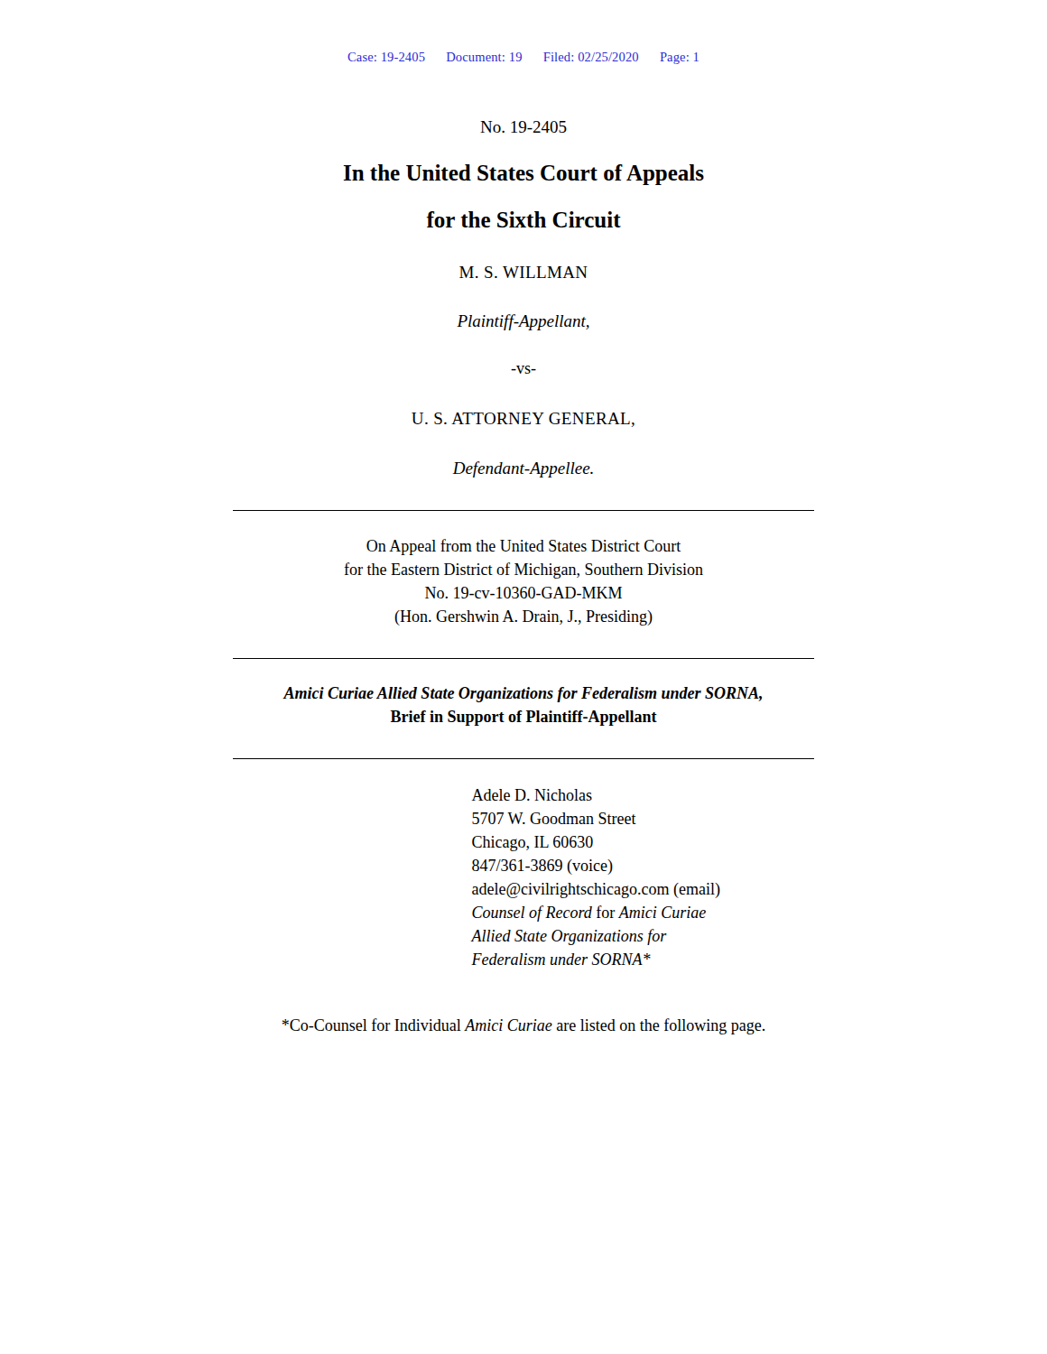Case: 19-2405 Document: 19 Filed: 02/25/2020 Page: 1
No. 19-2405
In the United States Court of Appeals
for the Sixth Circuit
M. S. WILLMAN
Plaintiff-Appellant,
-vs-
U. S. ATTORNEY GENERAL,
Defendant-Appellee.
On Appeal from the United States District Court
for the Eastern District of Michigan, Southern Division
No. 19-cv-10360-GAD-MKM
(Hon. Gershwin A. Drain, J., Presiding)
Amici Curiae Allied State Organizations for Federalism under SORNA,
Brief in Support of Plaintiff-Appellant
Adele D. Nicholas
5707 W. Goodman Street
Chicago, IL 60630
847/361-3869 (voice)
adele@civilrightschicago.com (email)
Counsel of Record for Amici Curiae
Allied State Organizations for
Federalism under SORNA*
*Co-Counsel for Individual Amici Curiae are listed on the following page.